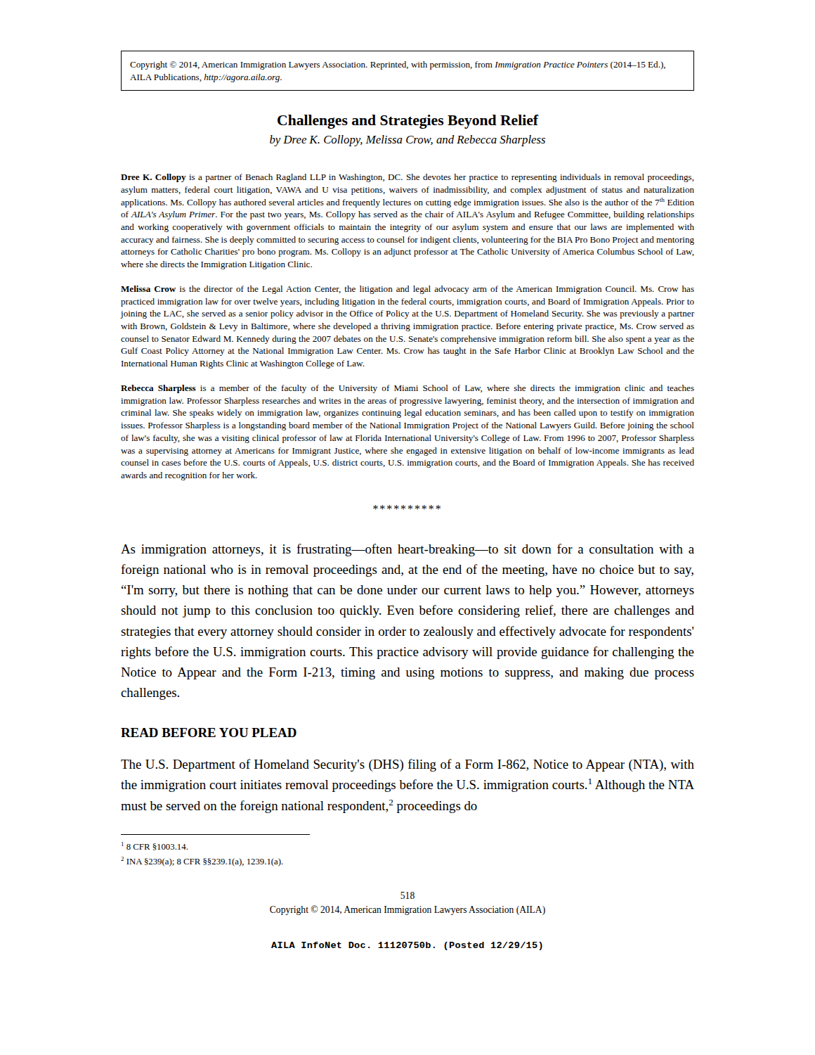Copyright © 2014, American Immigration Lawyers Association. Reprinted, with permission, from Immigration Practice Pointers (2014–15 Ed.), AILA Publications, http://agora.aila.org.
Challenges and Strategies Beyond Relief
by Dree K. Collopy, Melissa Crow, and Rebecca Sharpless
Dree K. Collopy is a partner of Benach Ragland LLP in Washington, DC. She devotes her practice to representing individuals in removal proceedings, asylum matters, federal court litigation, VAWA and U visa petitions, waivers of inadmissibility, and complex adjustment of status and naturalization applications. Ms. Collopy has authored several articles and frequently lectures on cutting edge immigration issues. She also is the author of the 7th Edition of AILA's Asylum Primer. For the past two years, Ms. Collopy has served as the chair of AILA's Asylum and Refugee Committee, building relationships and working cooperatively with government officials to maintain the integrity of our asylum system and ensure that our laws are implemented with accuracy and fairness. She is deeply committed to securing access to counsel for indigent clients, volunteering for the BIA Pro Bono Project and mentoring attorneys for Catholic Charities' pro bono program. Ms. Collopy is an adjunct professor at The Catholic University of America Columbus School of Law, where she directs the Immigration Litigation Clinic.
Melissa Crow is the director of the Legal Action Center, the litigation and legal advocacy arm of the American Immigration Council. Ms. Crow has practiced immigration law for over twelve years, including litigation in the federal courts, immigration courts, and Board of Immigration Appeals. Prior to joining the LAC, she served as a senior policy advisor in the Office of Policy at the U.S. Department of Homeland Security. She was previously a partner with Brown, Goldstein & Levy in Baltimore, where she developed a thriving immigration practice. Before entering private practice, Ms. Crow served as counsel to Senator Edward M. Kennedy during the 2007 debates on the U.S. Senate's comprehensive immigration reform bill. She also spent a year as the Gulf Coast Policy Attorney at the National Immigration Law Center. Ms. Crow has taught in the Safe Harbor Clinic at Brooklyn Law School and the International Human Rights Clinic at Washington College of Law.
Rebecca Sharpless is a member of the faculty of the University of Miami School of Law, where she directs the immigration clinic and teaches immigration law. Professor Sharpless researches and writes in the areas of progressive lawyering, feminist theory, and the intersection of immigration and criminal law. She speaks widely on immigration law, organizes continuing legal education seminars, and has been called upon to testify on immigration issues. Professor Sharpless is a longstanding board member of the National Immigration Project of the National Lawyers Guild. Before joining the school of law's faculty, she was a visiting clinical professor of law at Florida International University's College of Law. From 1996 to 2007, Professor Sharpless was a supervising attorney at Americans for Immigrant Justice, where she engaged in extensive litigation on behalf of low-income immigrants as lead counsel in cases before the U.S. courts of Appeals, U.S. district courts, U.S. immigration courts, and the Board of Immigration Appeals. She has received awards and recognition for her work.
**********
As immigration attorneys, it is frustrating—often heart-breaking—to sit down for a consultation with a foreign national who is in removal proceedings and, at the end of the meeting, have no choice but to say, “I'm sorry, but there is nothing that can be done under our current laws to help you.” However, attorneys should not jump to this conclusion too quickly. Even before considering relief, there are challenges and strategies that every attorney should consider in order to zealously and effectively advocate for respondents' rights before the U.S. immigration courts. This practice advisory will provide guidance for challenging the Notice to Appear and the Form I-213, timing and using motions to suppress, and making due process challenges.
READ BEFORE YOU PLEAD
The U.S. Department of Homeland Security's (DHS) filing of a Form I-862, Notice to Appear (NTA), with the immigration court initiates removal proceedings before the U.S. immigration courts.1 Although the NTA must be served on the foreign national respondent,2 proceedings do
1 8 CFR §1003.14.
2 INA §239(a); 8 CFR §§239.1(a), 1239.1(a).
518
Copyright © 2014, American Immigration Lawyers Association (AILA)
AILA InfoNet Doc. 11120750b. (Posted 12/29/15)